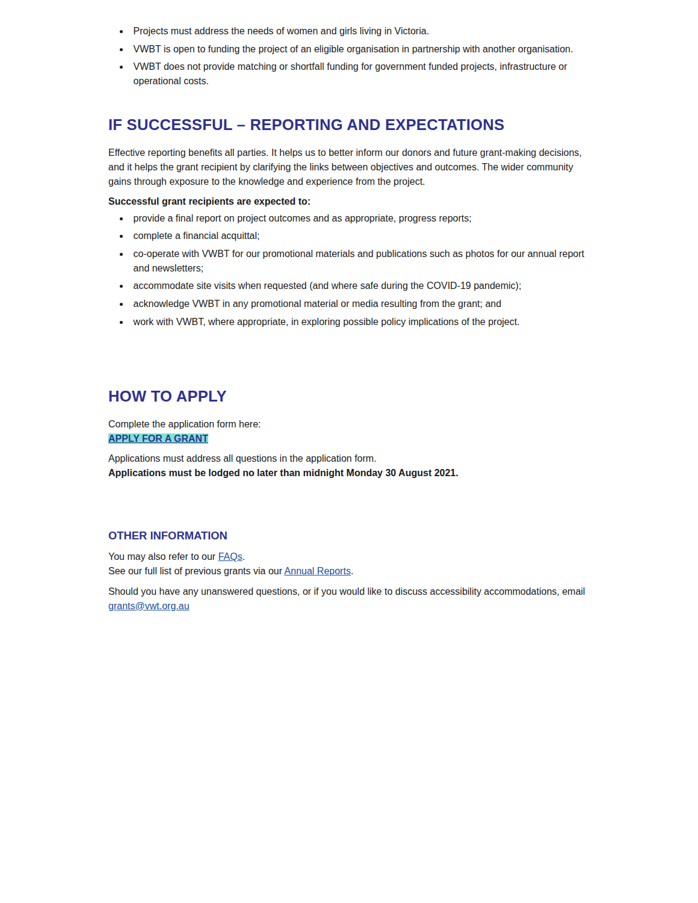Projects must address the needs of women and girls living in Victoria.
VWBT is open to funding the project of an eligible organisation in partnership with another organisation.
VWBT does not provide matching or shortfall funding for government funded projects, infrastructure or operational costs.
IF SUCCESSFUL – REPORTING AND EXPECTATIONS
Effective reporting benefits all parties. It helps us to better inform our donors and future grant-making decisions, and it helps the grant recipient by clarifying the links between objectives and outcomes. The wider community gains through exposure to the knowledge and experience from the project.
Successful grant recipients are expected to:
provide a final report on project outcomes and as appropriate, progress reports;
complete a financial acquittal;
co-operate with VWBT for our promotional materials and publications such as photos for our annual report and newsletters;
accommodate site visits when requested (and where safe during the COVID-19 pandemic);
acknowledge VWBT in any promotional material or media resulting from the grant; and
work with VWBT, where appropriate, in exploring possible policy implications of the project.
HOW TO APPLY
Complete the application form here:
APPLY FOR A GRANT
Applications must address all questions in the application form.
Applications must be lodged no later than midnight Monday 30 August 2021.
OTHER INFORMATION
You may also refer to our FAQs.
See our full list of previous grants via our Annual Reports.
Should you have any unanswered questions, or if you would like to discuss accessibility accommodations, email grants@vwt.org.au